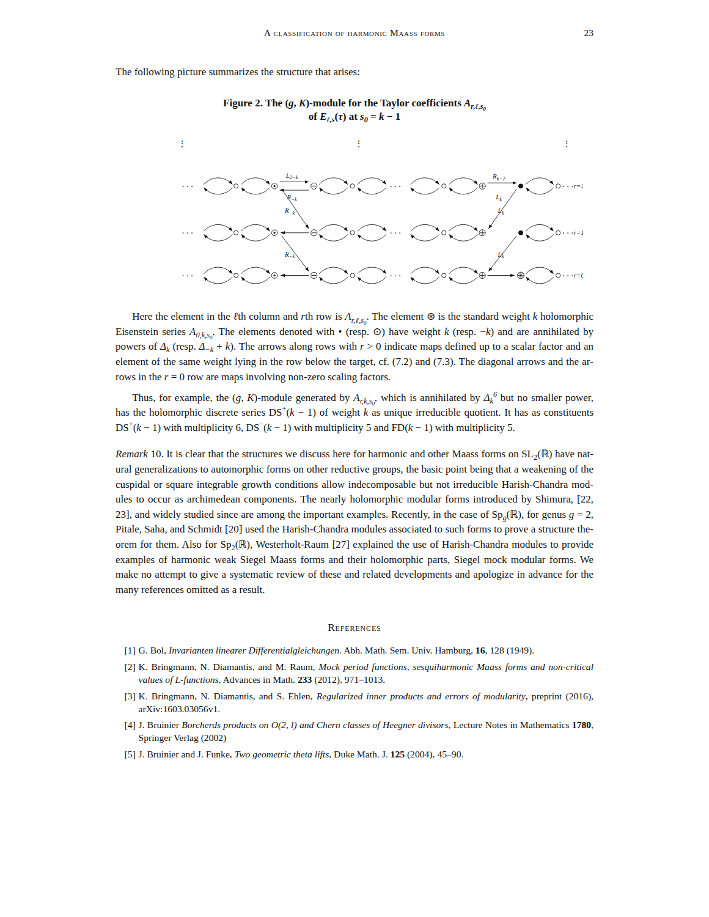A classification of harmonic Maass forms 23
The following picture summarizes the structure that arises:
Figure 2. The (g, K)-module for the Taylor coefficients Ar,ℓ,s0 of Eℓ,s(τ) at s0 = k − 1
⋮ ⋮ ⋮ . . . L2−k R−k . . . Rk−2 Lk . . . r=2 . . . . . . . . . r=1 R−k Lk . . . . . . . . . r=0 R−k Lk
Here the element in the ℓth column and rth row is Ar,ℓ,s0. The element ⊛ is the standard weight k holomorphic Eisenstein series A0,k,s0. The elements denoted with • (resp. ⊙) have weight k (resp. −k) and are annihilated by powers of Δk (resp. Δ−k + k). The arrows along rows with r > 0 indicate maps defined up to a scalar factor and an element of the same weight lying in the row below the target, cf. (7.2) and (7.3). The diagonal arrows and the arrows in the r = 0 row are maps involving non-zero scaling factors.
Thus, for example, the (g, K)-module generated by Ar,k,s0, which is annihilated by Δk6 but no smaller power, has the holomorphic discrete series DS+(k − 1) of weight k as unique irreducible quotient. It has as constituents DS+(k − 1) with multiplicity 6, DS−(k − 1) with multiplicity 5 and FD(k − 1) with multiplicity 5.
Remark 10. It is clear that the structures we discuss here for harmonic and other Maass forms on SL2(ℝ) have natural generalizations to automorphic forms on other reductive groups, the basic point being that a weakening of the cuspidal or square integrable growth conditions allow indecomposable but not irreducible Harish-Chandra modules to occur as archimedean components. The nearly holomorphic modular forms introduced by Shimura, [22, 23], and widely studied since are among the important examples. Recently, in the case of Spg(ℝ), for genus g = 2, Pitale, Saha, and Schmidt [20] used the Harish-Chandra modules associated to such forms to prove a structure theorem for them. Also for Sp2(ℝ), Westerholt-Raum [27] explained the use of Harish-Chandra modules to provide examples of harmonic weak Siegel Maass forms and their holomorphic parts, Siegel mock modular forms. We make no attempt to give a systematic review of these and related developments and apologize in advance for the many references omitted as a result.
References
[1] G. Bol, Invarianten linearer Differentialgleichungen. Abh. Math. Sem. Univ. Hamburg, 16, 128 (1949).
[2] K. Bringmann, N. Diamantis, and M. Raum, Mock period functions, sesquiharmonic Maass forms and non-critical values of L-functions, Advances in Math. 233 (2012), 971–1013.
[3] K. Bringmann, N. Diamantis, and S. Ehlen, Regularized inner products and errors of modularity, preprint (2016), arXiv:1603.03056v1.
[4] J. Bruinier Borcherds products on O(2, l) and Chern classes of Heegner divisors, Lecture Notes in Mathematics 1780, Springer Verlag (2002)
[5] J. Bruinier and J. Funke, Two geometric theta lifts, Duke Math. J. 125 (2004), 45–90.